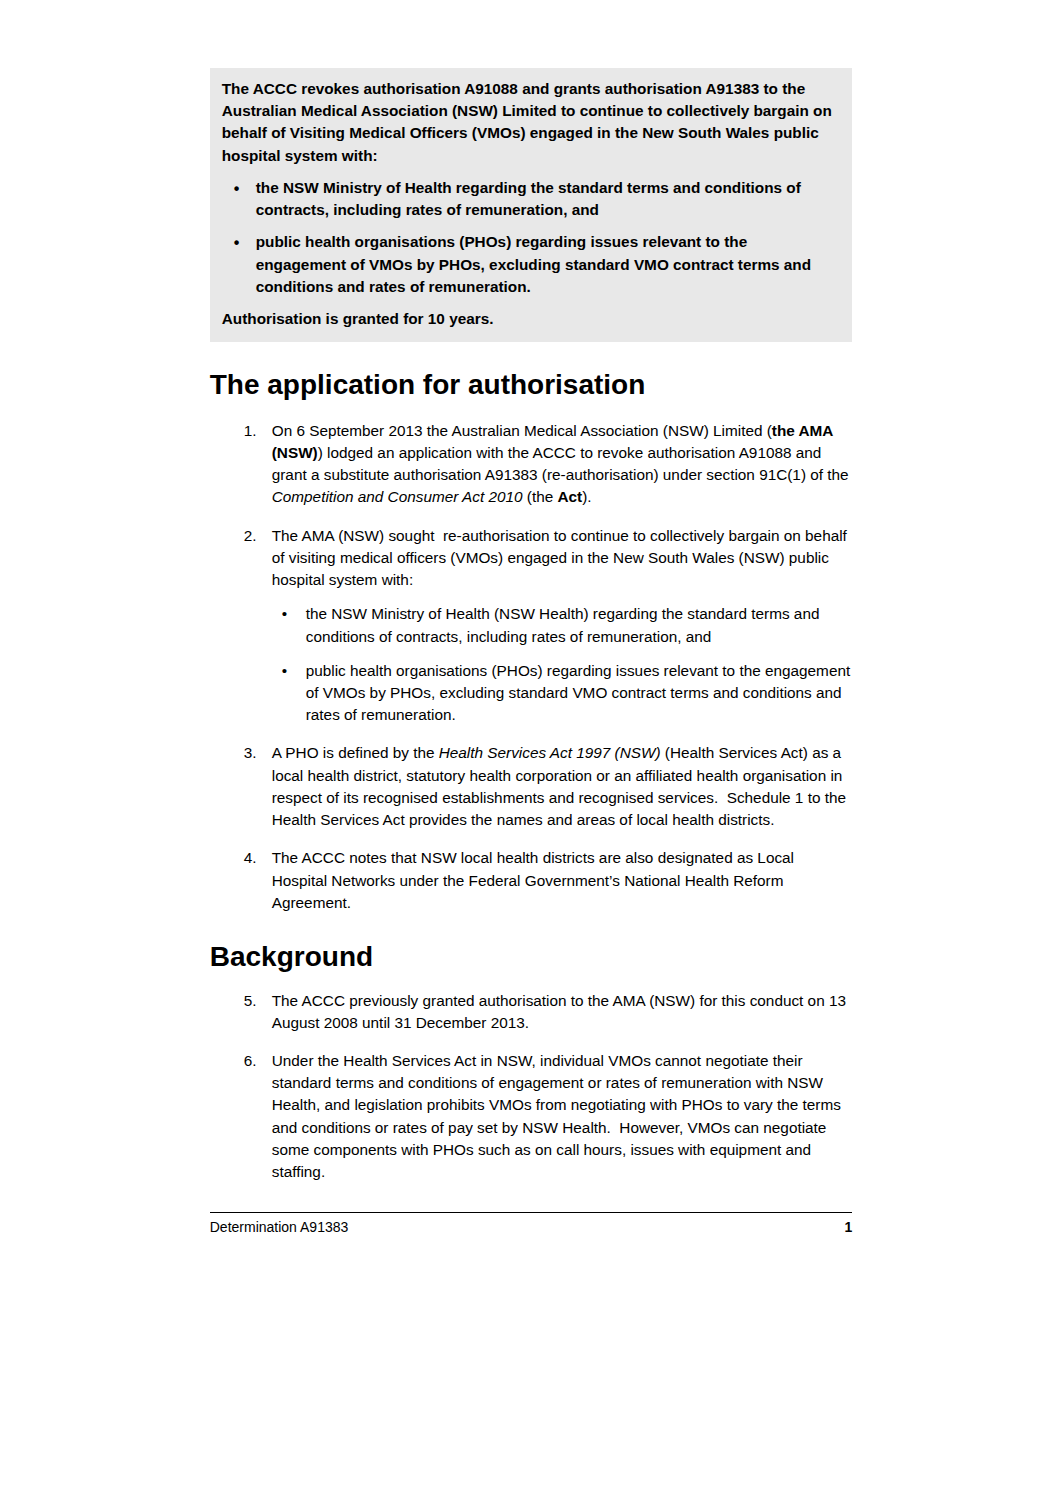The ACCC revokes authorisation A91088 and grants authorisation A91383 to the Australian Medical Association (NSW) Limited to continue to collectively bargain on behalf of Visiting Medical Officers (VMOs) engaged in the New South Wales public hospital system with:
the NSW Ministry of Health regarding the standard terms and conditions of contracts, including rates of remuneration, and
public health organisations (PHOs) regarding issues relevant to the engagement of VMOs by PHOs, excluding standard VMO contract terms and conditions and rates of remuneration.
Authorisation is granted for 10 years.
The application for authorisation
On 6 September 2013 the Australian Medical Association (NSW) Limited (the AMA (NSW)) lodged an application with the ACCC to revoke authorisation A91088 and grant a substitute authorisation A91383 (re-authorisation) under section 91C(1) of the Competition and Consumer Act 2010 (the Act).
The AMA (NSW) sought re-authorisation to continue to collectively bargain on behalf of visiting medical officers (VMOs) engaged in the New South Wales (NSW) public hospital system with:
the NSW Ministry of Health (NSW Health) regarding the standard terms and conditions of contracts, including rates of remuneration, and
public health organisations (PHOs) regarding issues relevant to the engagement of VMOs by PHOs, excluding standard VMO contract terms and conditions and rates of remuneration.
A PHO is defined by the Health Services Act 1997 (NSW) (Health Services Act) as a local health district, statutory health corporation or an affiliated health organisation in respect of its recognised establishments and recognised services. Schedule 1 to the Health Services Act provides the names and areas of local health districts.
The ACCC notes that NSW local health districts are also designated as Local Hospital Networks under the Federal Government’s National Health Reform Agreement.
Background
The ACCC previously granted authorisation to the AMA (NSW) for this conduct on 13 August 2008 until 31 December 2013.
Under the Health Services Act in NSW, individual VMOs cannot negotiate their standard terms and conditions of engagement or rates of remuneration with NSW Health, and legislation prohibits VMOs from negotiating with PHOs to vary the terms and conditions or rates of pay set by NSW Health. However, VMOs can negotiate some components with PHOs such as on call hours, issues with equipment and staffing.
Determination A91383 1